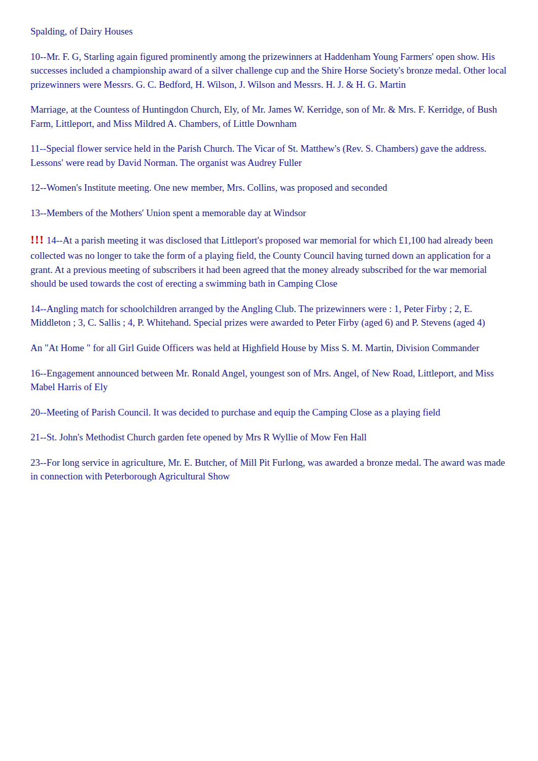Spalding, of Dairy Houses
10--Mr. F. G, Starling again figured prominently among the prizewinners at Haddenham Young Farmers' open show. His successes included a championship award of a silver challenge cup and the Shire Horse Society's bronze medal. Other local prizewinners were Messrs. G. C. Bedford, H. Wilson, J. Wilson and Messrs. H. J. & H. G. Martin
Marriage, at the Countess of Huntingdon Church, Ely, of Mr. James W. Kerridge, son of Mr. & Mrs. F. Kerridge, of Bush Farm, Littleport, and Miss Mildred A. Chambers, of Little Downham
11--Special flower service held in the Parish Church. The Vicar of St. Matthew's (Rev. S. Chambers) gave the address. Lessons' were read by David Norman. The organist was Audrey Fuller
12--Women's Institute meeting. One new member, Mrs. Collins, was proposed and seconded
13--Members of the Mothers' Union spent a memorable day at Windsor
!!! 14--At a parish meeting it was disclosed that Littleport's proposed war memorial for which £1,100 had already been collected was no longer to take the form of a playing field, the County Council having turned down an application for a grant. At a previous meeting of subscribers it had been agreed that the money already subscribed for the war memorial should be used towards the cost of erecting a swimming bath in Camping Close
14--Angling match for schoolchildren arranged by the Angling Club. The prizewinners were : 1, Peter Firby ; 2, E. Middleton ; 3, C. Sallis ; 4, P. Whitehand. Special prizes were awarded to Peter Firby (aged 6) and P. Stevens (aged 4)
An "At Home " for all Girl Guide Officers was held at Highfield House by Miss S. M. Martin, Division Commander
16--Engagement announced between Mr. Ronald Angel, youngest son of Mrs. Angel, of New Road, Littleport, and Miss Mabel Harris of Ely
20--Meeting of Parish Council. It was decided to purchase and equip the Camping Close as a playing field
21--St. John's Methodist Church garden fete opened by Mrs R Wyllie of Mow Fen Hall
23--For long service in agriculture, Mr. E. Butcher, of Mill Pit Furlong, was awarded a bronze medal. The award was made in connection with Peterborough Agricultural Show